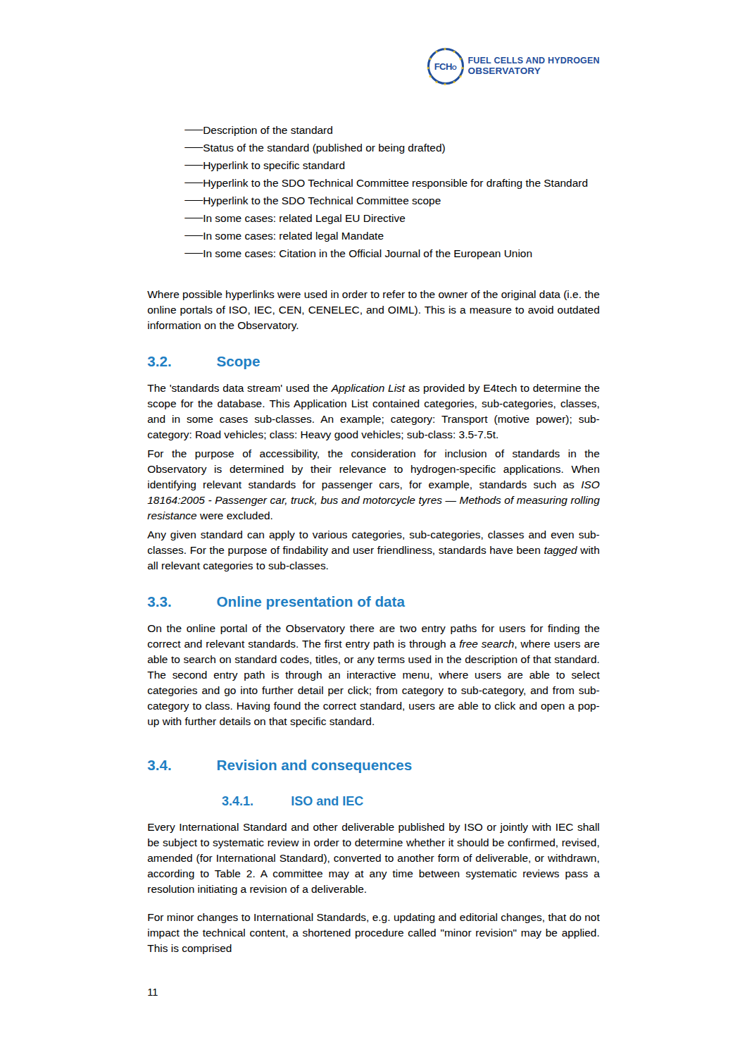FCHO
FUEL CELLS AND HYDROGEN
OBSERVATORY
Description of the standard
Status of the standard (published or being drafted)
Hyperlink to specific standard
Hyperlink to the SDO Technical Committee responsible for drafting the Standard
Hyperlink to the SDO Technical Committee scope
In some cases: related Legal EU Directive
In some cases: related legal Mandate
In some cases: Citation in the Official Journal of the European Union
Where possible hyperlinks were used in order to refer to the owner of the original data (i.e. the online portals of ISO, IEC, CEN, CENELEC, and OIML). This is a measure to avoid outdated information on the Observatory.
3.2. Scope
The 'standards data stream' used the Application List as provided by E4tech to determine the scope for the database. This Application List contained categories, sub-categories, classes, and in some cases sub-classes. An example; category: Transport (motive power); sub-category: Road vehicles; class: Heavy good vehicles; sub-class: 3.5-7.5t.
For the purpose of accessibility, the consideration for inclusion of standards in the Observatory is determined by their relevance to hydrogen-specific applications. When identifying relevant standards for passenger cars, for example, standards such as ISO 18164:2005 - Passenger car, truck, bus and motorcycle tyres — Methods of measuring rolling resistance were excluded.
Any given standard can apply to various categories, sub-categories, classes and even sub-classes. For the purpose of findability and user friendliness, standards have been tagged with all relevant categories to sub-classes.
3.3. Online presentation of data
On the online portal of the Observatory there are two entry paths for users for finding the correct and relevant standards. The first entry path is through a free search, where users are able to search on standard codes, titles, or any terms used in the description of that standard. The second entry path is through an interactive menu, where users are able to select categories and go into further detail per click; from category to sub-category, and from sub-category to class. Having found the correct standard, users are able to click and open a pop-up with further details on that specific standard.
3.4. Revision and consequences
3.4.1. ISO and IEC
Every International Standard and other deliverable published by ISO or jointly with IEC shall be subject to systematic review in order to determine whether it should be confirmed, revised, amended (for International Standard), converted to another form of deliverable, or withdrawn, according to Table 2. A committee may at any time between systematic reviews pass a resolution initiating a revision of a deliverable.
For minor changes to International Standards, e.g. updating and editorial changes, that do not impact the technical content, a shortened procedure called "minor revision" may be applied. This is comprised
11